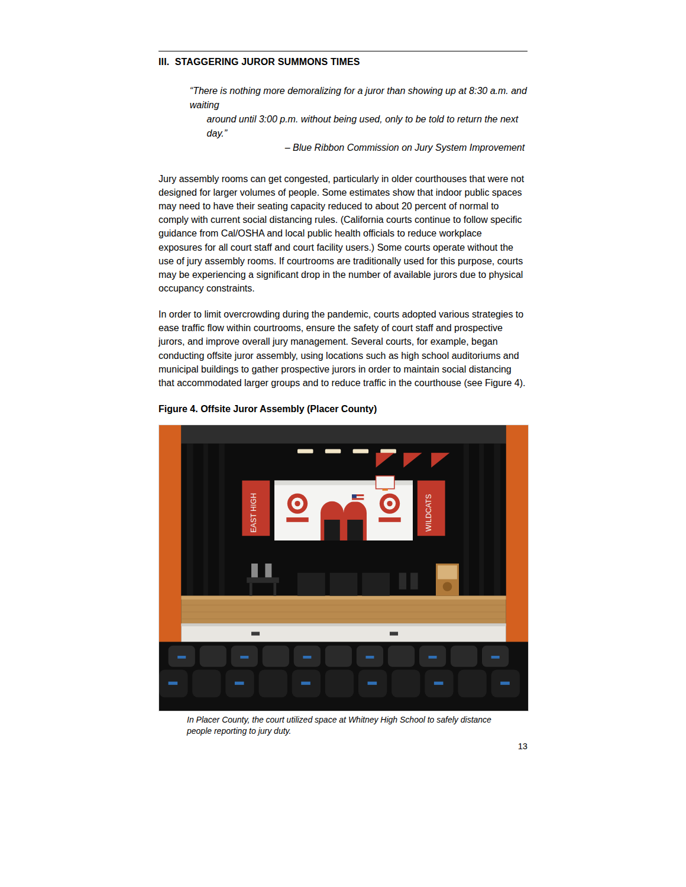III. STAGGERING JUROR SUMMONS TIMES
“There is nothing more demoralizing for a juror than showing up at 8:30 a.m. and waiting
around until 3:00 p.m. without being used, only to be told to return the next day.”
– Blue Ribbon Commission on Jury System Improvement
Jury assembly rooms can get congested, particularly in older courthouses that were not designed for larger volumes of people. Some estimates show that indoor public spaces may need to have their seating capacity reduced to about 20 percent of normal to comply with current social distancing rules. (California courts continue to follow specific guidance from Cal/OSHA and local public health officials to reduce workplace exposures for all court staff and court facility users.) Some courts operate without the use of jury assembly rooms. If courtrooms are traditionally used for this purpose, courts may be experiencing a significant drop in the number of available jurors due to physical occupancy constraints.
In order to limit overcrowding during the pandemic, courts adopted various strategies to ease traffic flow within courtrooms, ensure the safety of court staff and prospective jurors, and improve overall jury management. Several courts, for example, began conducting offsite juror assembly, using locations such as high school auditoriums and municipal buildings to gather prospective jurors in order to maintain social distancing that accommodated larger groups and to reduce traffic in the courthouse (see Figure 4).
Figure 4. Offsite Juror Assembly (Placer County)
EAST HIGH WILDCATS
In Placer County, the court utilized space at Whitney High School to safely distance people reporting to jury duty.
13